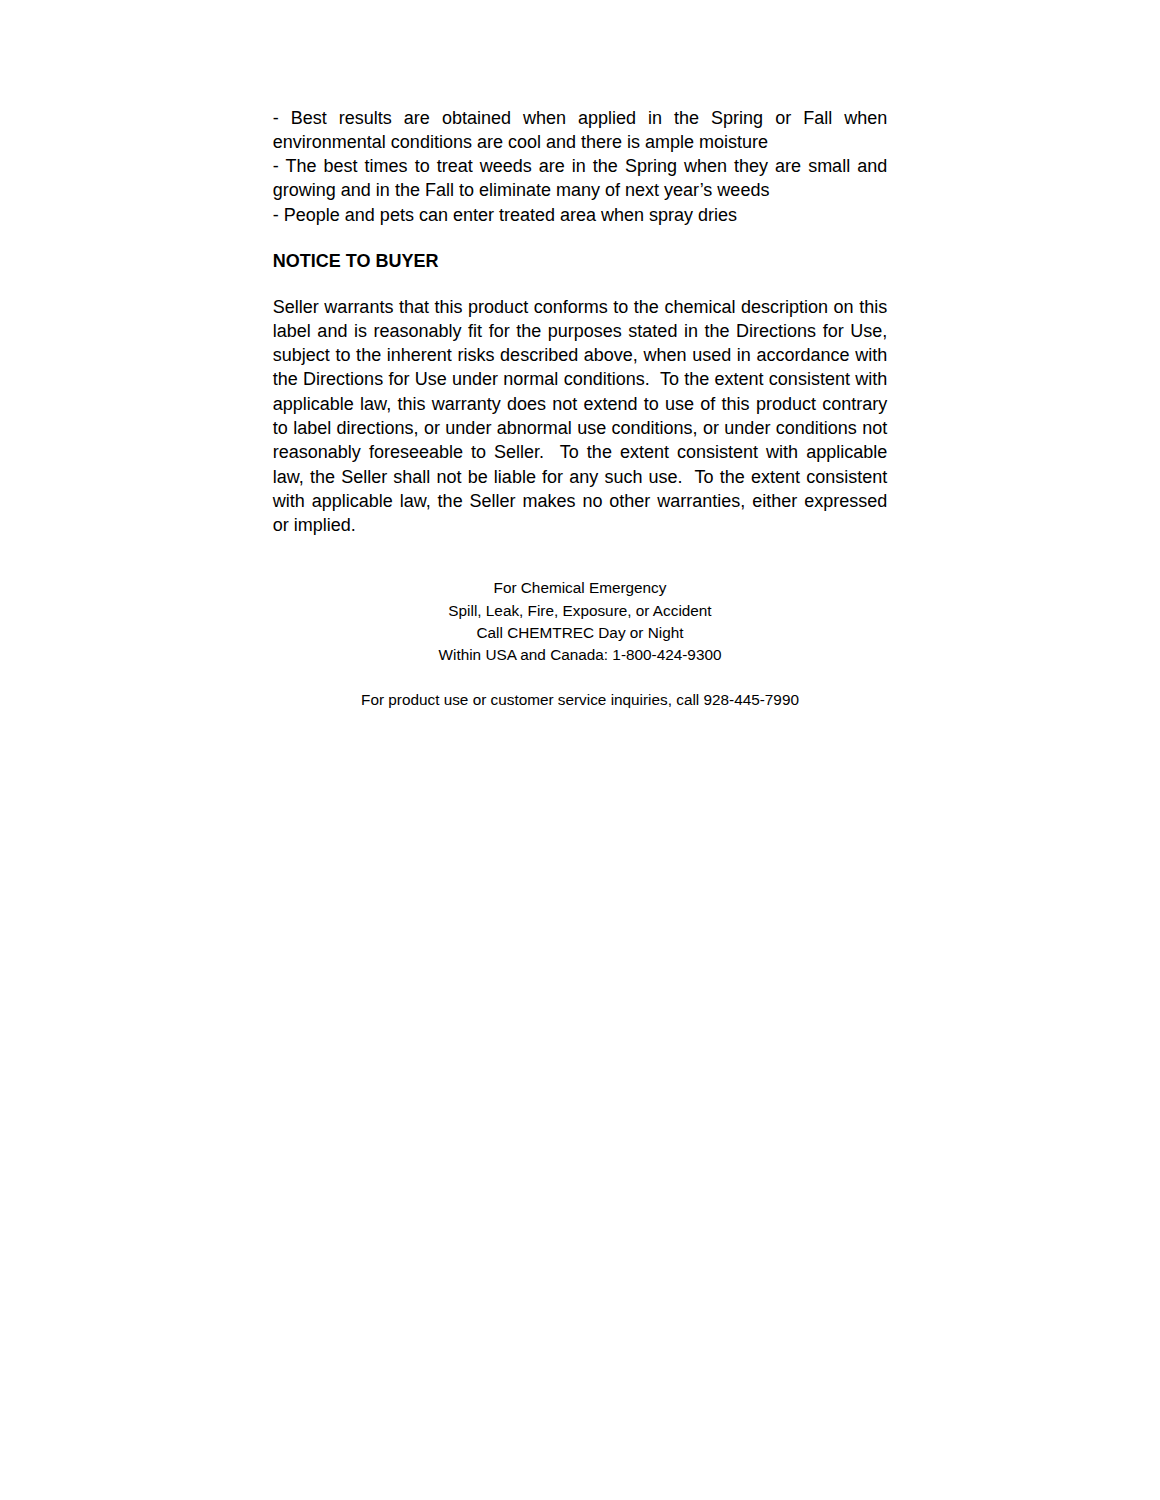- Best results are obtained when applied in the Spring or Fall when environmental conditions are cool and there is ample moisture
- The best times to treat weeds are in the Spring when they are small and growing and in the Fall to eliminate many of next year’s weeds
- People and pets can enter treated area when spray dries
NOTICE TO BUYER
Seller warrants that this product conforms to the chemical description on this label and is reasonably fit for the purposes stated in the Directions for Use, subject to the inherent risks described above, when used in accordance with the Directions for Use under normal conditions. To the extent consistent with applicable law, this warranty does not extend to use of this product contrary to label directions, or under abnormal use conditions, or under conditions not reasonably foreseeable to Seller. To the extent consistent with applicable law, the Seller shall not be liable for any such use. To the extent consistent with applicable law, the Seller makes no other warranties, either expressed or implied.
For Chemical Emergency
Spill, Leak, Fire, Exposure, or Accident
Call CHEMTREC Day or Night
Within USA and Canada: 1-800-424-9300
For product use or customer service inquiries, call 928-445-7990